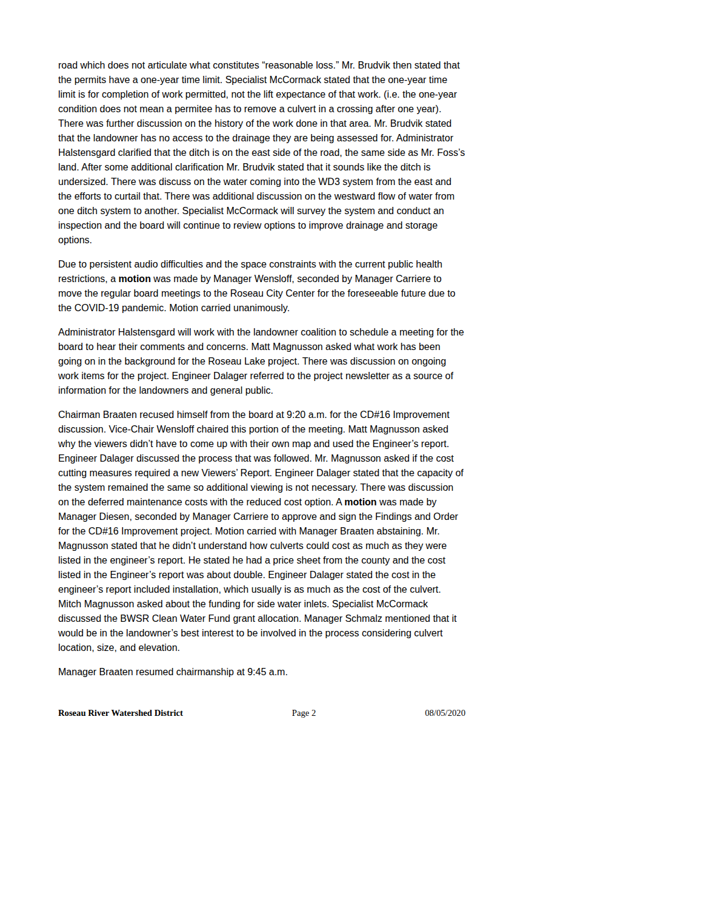road which does not articulate what constitutes “reasonable loss.” Mr. Brudvik then stated that the permits have a one-year time limit. Specialist McCormack stated that the one-year time limit is for completion of work permitted, not the lift expectance of that work. (i.e. the one-year condition does not mean a permitee has to remove a culvert in a crossing after one year). There was further discussion on the history of the work done in that area. Mr. Brudvik stated that the landowner has no access to the drainage they are being assessed for. Administrator Halstensgard clarified that the ditch is on the east side of the road, the same side as Mr. Foss’s land. After some additional clarification Mr. Brudvik stated that it sounds like the ditch is undersized. There was discuss on the water coming into the WD3 system from the east and the efforts to curtail that. There was additional discussion on the westward flow of water from one ditch system to another. Specialist McCormack will survey the system and conduct an inspection and the board will continue to review options to improve drainage and storage options.
Due to persistent audio difficulties and the space constraints with the current public health restrictions, a motion was made by Manager Wensloff, seconded by Manager Carriere to move the regular board meetings to the Roseau City Center for the foreseeable future due to the COVID-19 pandemic. Motion carried unanimously.
Administrator Halstensgard will work with the landowner coalition to schedule a meeting for the board to hear their comments and concerns. Matt Magnusson asked what work has been going on in the background for the Roseau Lake project. There was discussion on ongoing work items for the project. Engineer Dalager referred to the project newsletter as a source of information for the landowners and general public.
Chairman Braaten recused himself from the board at 9:20 a.m. for the CD#16 Improvement discussion. Vice-Chair Wensloff chaired this portion of the meeting. Matt Magnusson asked why the viewers didn’t have to come up with their own map and used the Engineer’s report. Engineer Dalager discussed the process that was followed. Mr. Magnusson asked if the cost cutting measures required a new Viewers’ Report. Engineer Dalager stated that the capacity of the system remained the same so additional viewing is not necessary. There was discussion on the deferred maintenance costs with the reduced cost option. A motion was made by Manager Diesen, seconded by Manager Carriere to approve and sign the Findings and Order for the CD#16 Improvement project. Motion carried with Manager Braaten abstaining. Mr. Magnusson stated that he didn’t understand how culverts could cost as much as they were listed in the engineer’s report. He stated he had a price sheet from the county and the cost listed in the Engineer’s report was about double. Engineer Dalager stated the cost in the engineer’s report included installation, which usually is as much as the cost of the culvert. Mitch Magnusson asked about the funding for side water inlets. Specialist McCormack discussed the BWSR Clean Water Fund grant allocation. Manager Schmalz mentioned that it would be in the landowner’s best interest to be involved in the process considering culvert location, size, and elevation.
Manager Braaten resumed chairmanship at 9:45 a.m.
Roseau River Watershed District Page 2 08/05/2020